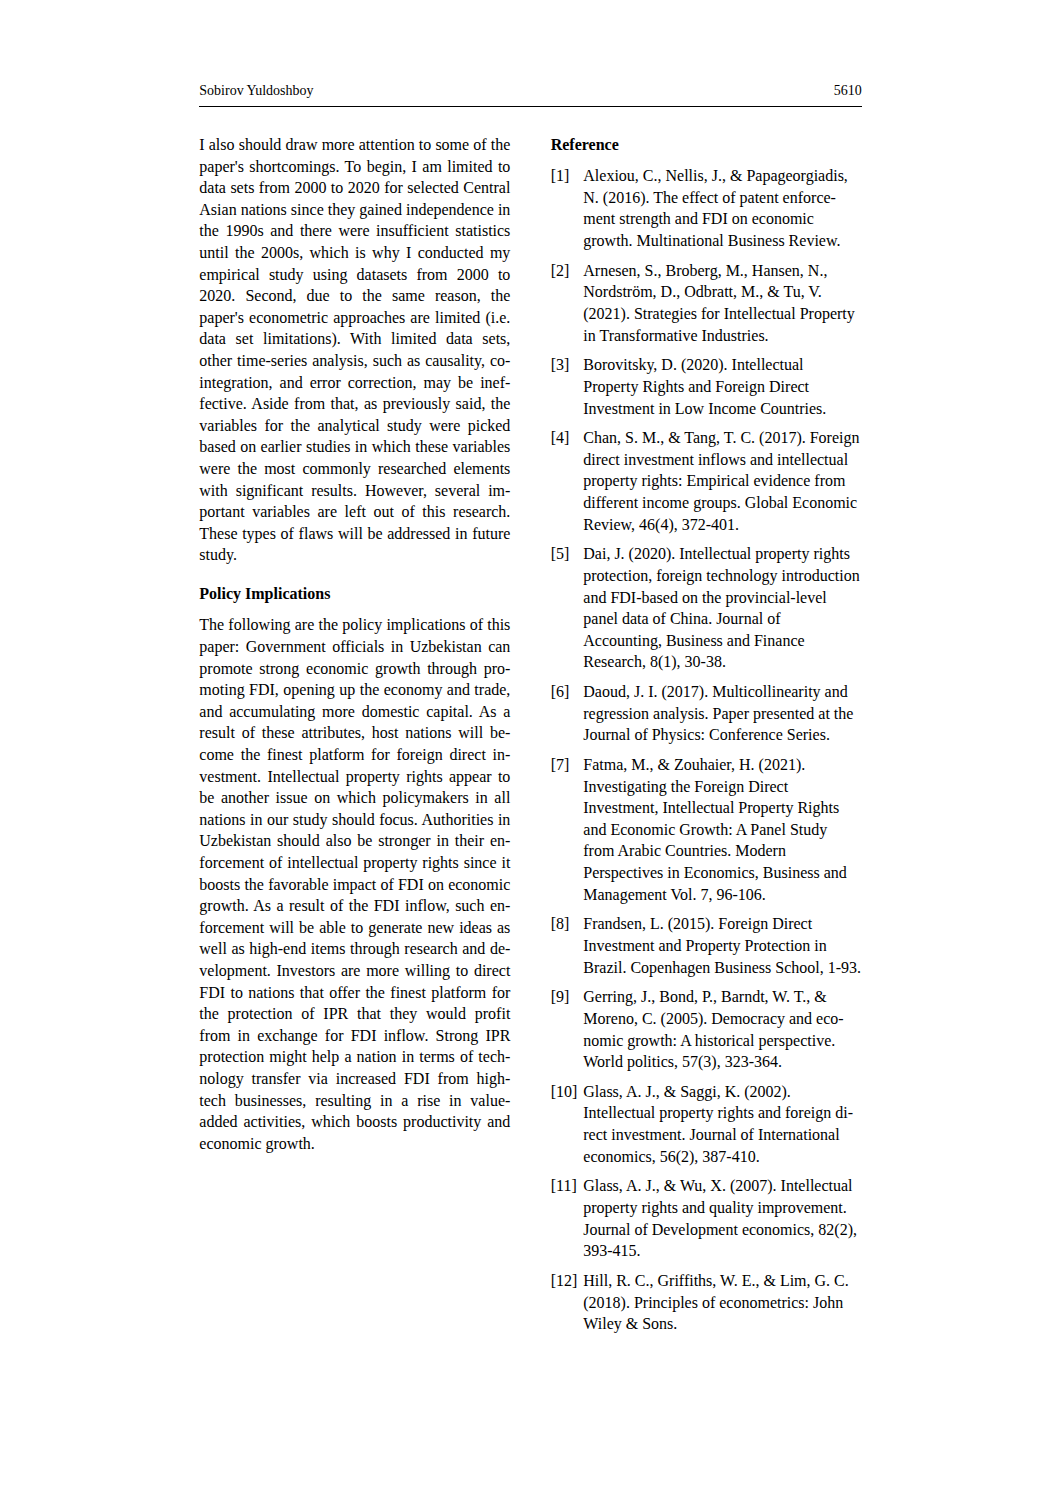Sobirov Yuldoshboy 5610
I also should draw more attention to some of the paper's shortcomings. To begin, I am limited to data sets from 2000 to 2020 for selected Central Asian nations since they gained independence in the 1990s and there were insufficient statistics until the 2000s, which is why I conducted my empirical study using datasets from 2000 to 2020. Second, due to the same reason, the paper's econometric approaches are limited (i.e. data set limitations). With limited data sets, other time-series analysis, such as causality, co-integration, and error correction, may be ineffective. Aside from that, as previously said, the variables for the analytical study were picked based on earlier studies in which these variables were the most commonly researched elements with significant results. However, several important variables are left out of this research. These types of flaws will be addressed in future study.
Policy Implications
The following are the policy implications of this paper: Government officials in Uzbekistan can promote strong economic growth through promoting FDI, opening up the economy and trade, and accumulating more domestic capital. As a result of these attributes, host nations will become the finest platform for foreign direct investment. Intellectual property rights appear to be another issue on which policymakers in all nations in our study should focus. Authorities in Uzbekistan should also be stronger in their enforcement of intellectual property rights since it boosts the favorable impact of FDI on economic growth. As a result of the FDI inflow, such enforcement will be able to generate new ideas as well as high-end items through research and development. Investors are more willing to direct FDI to nations that offer the finest platform for the protection of IPR that they would profit from in exchange for FDI inflow. Strong IPR protection might help a nation in terms of technology transfer via increased FDI from high-tech businesses, resulting in a rise in value-added activities, which boosts productivity and economic growth.
Reference
[1] Alexiou, C., Nellis, J., & Papageorgiadis, N. (2016). The effect of patent enforcement strength and FDI on economic growth. Multinational Business Review.
[2] Arnesen, S., Broberg, M., Hansen, N., Nordström, D., Odbratt, M., & Tu, V. (2021). Strategies for Intellectual Property in Transformative Industries.
[3] Borovitsky, D. (2020). Intellectual Property Rights and Foreign Direct Investment in Low Income Countries.
[4] Chan, S. M., & Tang, T. C. (2017). Foreign direct investment inflows and intellectual property rights: Empirical evidence from different income groups. Global Economic Review, 46(4), 372-401.
[5] Dai, J. (2020). Intellectual property rights protection, foreign technology introduction and FDI-based on the provincial-level panel data of China. Journal of Accounting, Business and Finance Research, 8(1), 30-38.
[6] Daoud, J. I. (2017). Multicollinearity and regression analysis. Paper presented at the Journal of Physics: Conference Series.
[7] Fatma, M., & Zouhaier, H. (2021). Investigating the Foreign Direct Investment, Intellectual Property Rights and Economic Growth: A Panel Study from Arabic Countries. Modern Perspectives in Economics, Business and Management Vol. 7, 96-106.
[8] Frandsen, L. (2015). Foreign Direct Investment and Property Protection in Brazil. Copenhagen Business School, 1-93.
[9] Gerring, J., Bond, P., Barndt, W. T., & Moreno, C. (2005). Democracy and economic growth: A historical perspective. World politics, 57(3), 323-364.
[10] Glass, A. J., & Saggi, K. (2002). Intellectual property rights and foreign direct investment. Journal of International economics, 56(2), 387-410.
[11] Glass, A. J., & Wu, X. (2007). Intellectual property rights and quality improvement. Journal of Development economics, 82(2), 393-415.
[12] Hill, R. C., Griffiths, W. E., & Lim, G. C. (2018). Principles of econometrics: John Wiley & Sons.